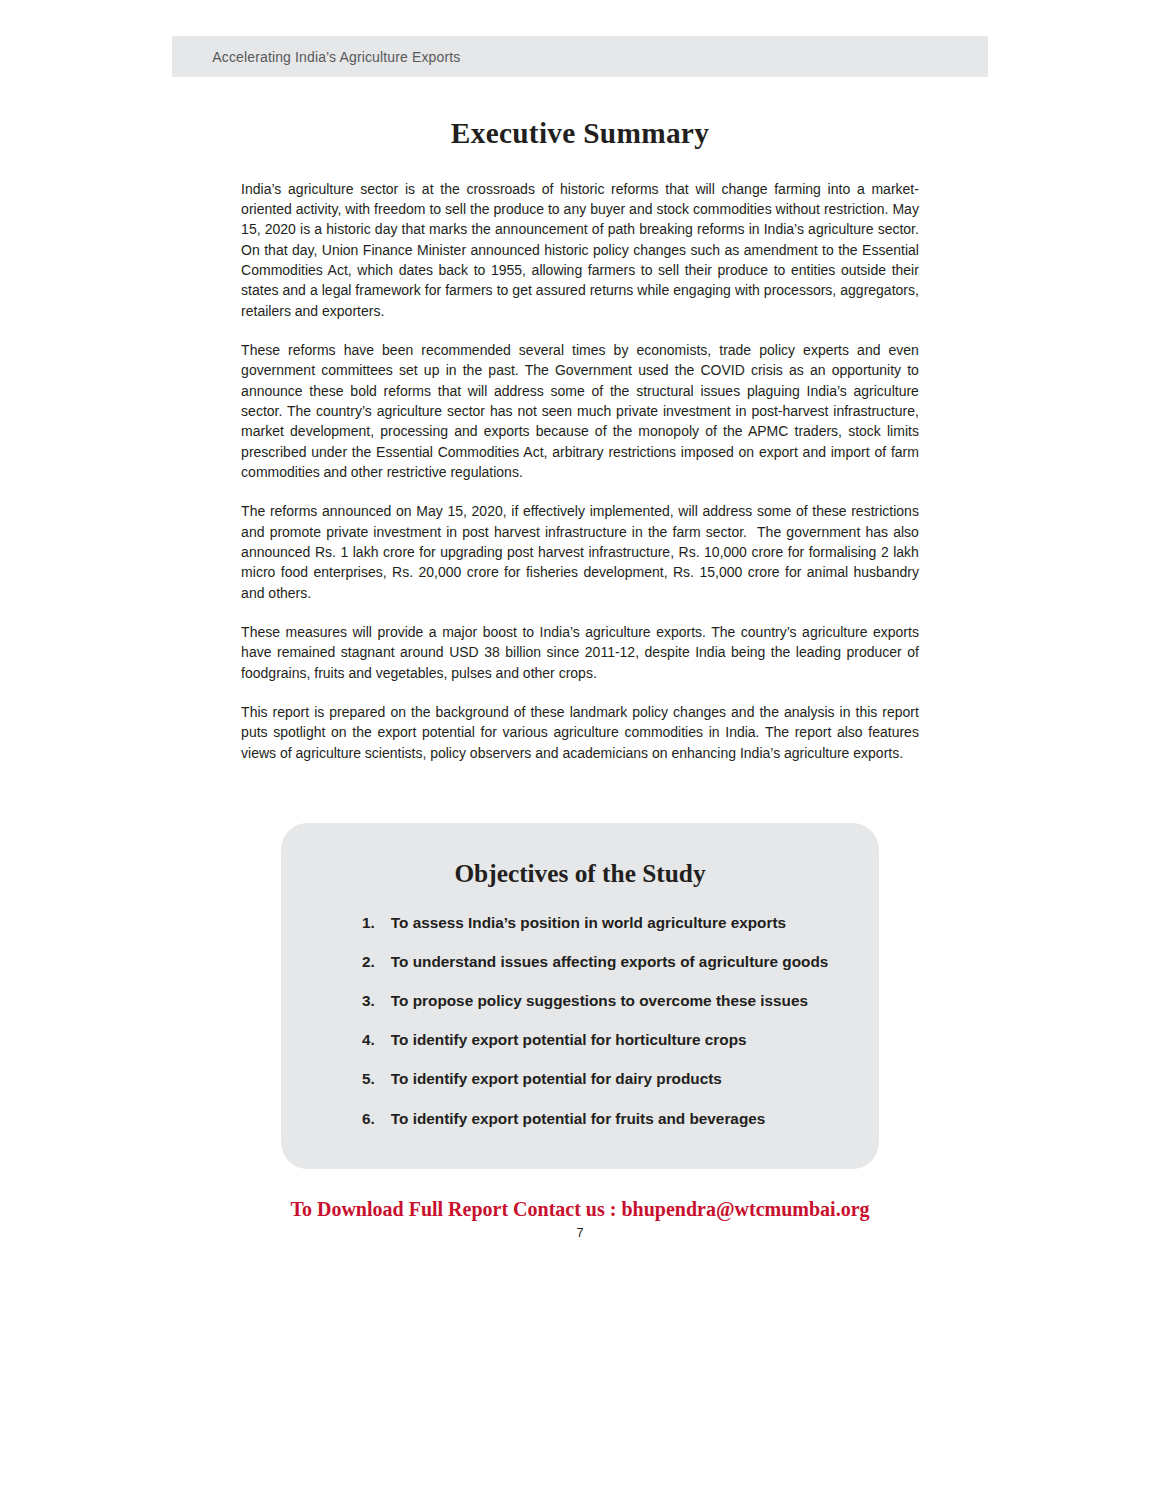Accelerating India’s Agriculture Exports
Executive Summary
India’s agriculture sector is at the crossroads of historic reforms that will change farming into a market-oriented activity, with freedom to sell the produce to any buyer and stock commodities without restriction. May 15, 2020 is a historic day that marks the announcement of path breaking reforms in India’s agriculture sector. On that day, Union Finance Minister announced historic policy changes such as amendment to the Essential Commodities Act, which dates back to 1955, allowing farmers to sell their produce to entities outside their states and a legal framework for farmers to get assured returns while engaging with processors, aggregators, retailers and exporters.
These reforms have been recommended several times by economists, trade policy experts and even government committees set up in the past. The Government used the COVID crisis as an opportunity to announce these bold reforms that will address some of the structural issues plaguing India’s agriculture sector. The country’s agriculture sector has not seen much private investment in post-harvest infrastructure, market development, processing and exports because of the monopoly of the APMC traders, stock limits prescribed under the Essential Commodities Act, arbitrary restrictions imposed on export and import of farm commodities and other restrictive regulations.
The reforms announced on May 15, 2020, if effectively implemented, will address some of these restrictions and promote private investment in post harvest infrastructure in the farm sector. The government has also announced Rs. 1 lakh crore for upgrading post harvest infrastructure, Rs. 10,000 crore for formalising 2 lakh micro food enterprises, Rs. 20,000 crore for fisheries development, Rs. 15,000 crore for animal husbandry and others.
These measures will provide a major boost to India’s agriculture exports. The country’s agriculture exports have remained stagnant around USD 38 billion since 2011-12, despite India being the leading producer of foodgrains, fruits and vegetables, pulses and other crops.
This report is prepared on the background of these landmark policy changes and the analysis in this report puts spotlight on the export potential for various agriculture commodities in India. The report also features views of agriculture scientists, policy observers and academicians on enhancing India’s agriculture exports.
Objectives of the Study
To assess India’s position in world agriculture exports
To understand issues affecting exports of agriculture goods
To propose policy suggestions to overcome these issues
To identify export potential for horticulture crops
To identify export potential for dairy products
To identify export potential for fruits and beverages
To Download Full Report Contact us : bhupendra@wtcmumbai.org
7